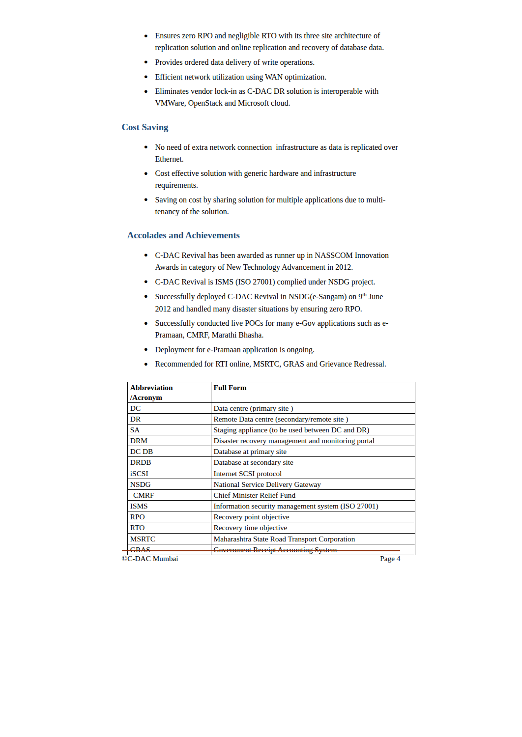Ensures zero RPO and negligible RTO with its three site architecture of replication solution and online replication and recovery of database data.
Provides ordered data delivery of write operations.
Efficient network utilization using WAN optimization.
Eliminates vendor lock-in as C-DAC DR solution is interoperable with VMWare, OpenStack and Microsoft cloud.
Cost Saving
No need of extra network connection infrastructure as data is replicated over Ethernet.
Cost effective solution with generic hardware and infrastructure requirements.
Saving on cost by sharing solution for multiple applications due to multi-tenancy of the solution.
Accolades and Achievements
C-DAC Revival has been awarded as runner up in NASSCOM Innovation Awards in category of New Technology Advancement in 2012.
C-DAC Revival is ISMS (ISO 27001) complied under NSDG project.
Successfully deployed C-DAC Revival in NSDG(e-Sangam) on 9th June 2012 and handled many disaster situations by ensuring zero RPO.
Successfully conducted live POCs for many e-Gov applications such as e-Pramaan, CMRF, Marathi Bhasha.
Deployment for e-Pramaan application is ongoing.
Recommended for RTI online, MSRTC, GRAS and Grievance Redressal.
| Abbreviation /Acronym | Full Form |
| --- | --- |
| DC | Data centre (primary site ) |
| DR | Remote Data centre (secondary/remote site ) |
| SA | Staging appliance (to be used between DC and DR) |
| DRM | Disaster recovery management and monitoring portal |
| DC DB | Database at primary site |
| DRDB | Database at secondary site |
| iSCSI | Internet SCSI protocol |
| NSDG | National Service Delivery Gateway |
| CMRF | Chief Minister Relief Fund |
| ISMS | Information security management system (ISO 27001) |
| RPO | Recovery point objective |
| RTO | Recovery time objective |
| MSRTC | Maharashtra State Road Transport Corporation |
| GRAS | Government Receipt Accounting System |
©C-DAC Mumbai Page 4